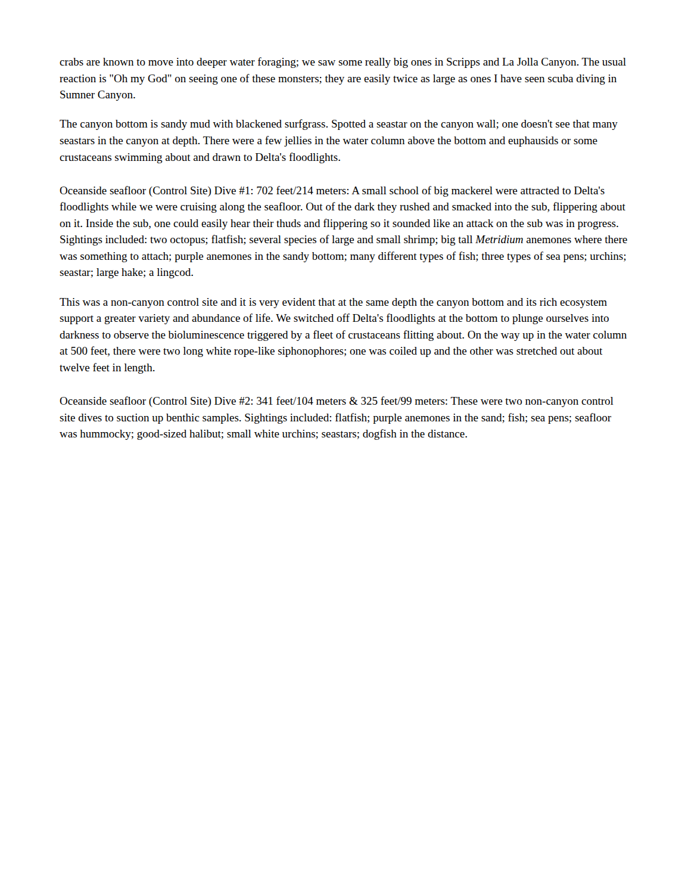crabs are known to move into deeper water foraging; we saw some really big ones in Scripps and La Jolla Canyon. The usual reaction is "Oh my God" on seeing one of these monsters; they are easily twice as large as ones I have seen scuba diving in Sumner Canyon.
The canyon bottom is sandy mud with blackened surfgrass. Spotted a seastar on the canyon wall; one doesn't see that many seastars in the canyon at depth. There were a few jellies in the water column above the bottom and euphausids or some crustaceans swimming about and drawn to Delta's floodlights.
Oceanside seafloor (Control Site) Dive #1: 702 feet/214 meters:
A small school of big mackerel were attracted to Delta's floodlights while we were cruising along the seafloor. Out of the dark they rushed and smacked into the sub, flippering about on it. Inside the sub, one could easily hear their thuds and flippering so it sounded like an attack on the sub was in progress. Sightings included: two octopus; flatfish; several species of large and small shrimp; big tall Metridium anemones where there was something to attach; purple anemones in the sandy bottom; many different types of fish; three types of sea pens; urchins; seastar; large hake; a lingcod.
This was a non-canyon control site and it is very evident that at the same depth the canyon bottom and its rich ecosystem support a greater variety and abundance of life. We switched off Delta's floodlights at the bottom to plunge ourselves into darkness to observe the bioluminescence triggered by a fleet of crustaceans flitting about. On the way up in the water column at 500 feet, there were two long white rope-like siphonophores; one was coiled up and the other was stretched out about twelve feet in length.
Oceanside seafloor (Control Site) Dive #2: 341 feet/104 meters & 325 feet/99 meters:
These were two non-canyon control site dives to suction up benthic samples. Sightings included: flatfish; purple anemones in the sand; fish; sea pens; seafloor was hummocky; good-sized halibut; small white urchins; seastars; dogfish in the distance.